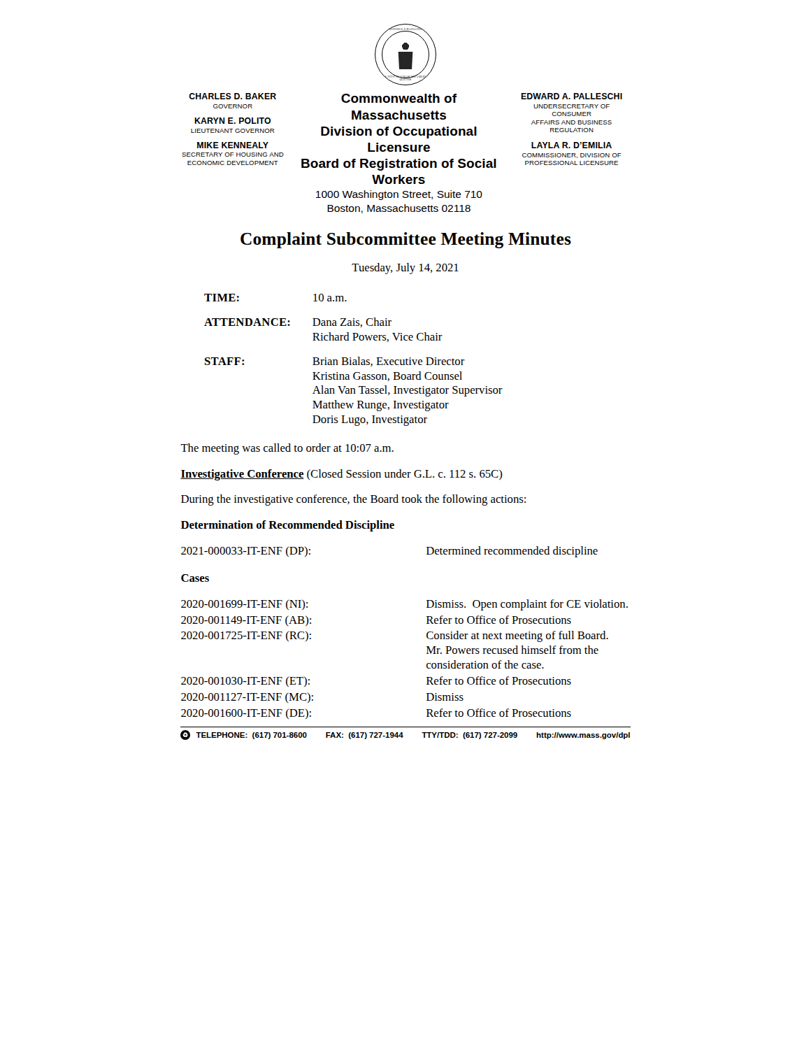SIGILLUM REIPUBLICÆ MASSACHUSETTENSIS
ENSE PETIT PLACIDAM SUB LIBERTATE QUIETEM
CHARLES D. BAKER
GOVERNOR
KARYN E. POLITO
LIEUTENANT GOVERNOR
MIKE KENNEALY
SECRETARY OF HOUSING AND
ECONOMIC DEVELOPMENT
Commonwealth of Massachusetts
Division of Occupational Licensure
Board of Registration of Social Workers
1000 Washington Street, Suite 710
Boston, Massachusetts 02118
EDWARD A. PALLESCHI
UNDERSECRETARY OF CONSUMER
AFFAIRS AND BUSINESS
REGULATION
LAYLA R. D’EMILIA
COMMISSIONER, DIVISION OF
PROFESSIONAL LICENSURE
Complaint Subcommittee Meeting Minutes
Tuesday, July 14, 2021
TIME:
10 a.m.
ATTENDANCE:
Dana Zais, Chair
Richard Powers, Vice Chair
STAFF:
Brian Bialas, Executive Director
Kristina Gasson, Board Counsel
Alan Van Tassel, Investigator Supervisor
Matthew Runge, Investigator
Doris Lugo, Investigator
The meeting was called to order at 10:07 a.m.
Investigative Conference (Closed Session under G.L. c. 112 s. 65C)
During the investigative conference, the Board took the following actions:
Determination of Recommended Discipline
| 2021-000033-IT-ENF (DP): | Determined recommended discipline |
Cases
| 2020-001699-IT-ENF (NI): | Dismiss. Open complaint for CE violation. |
| 2020-001149-IT-ENF (AB): | Refer to Office of Prosecutions |
| 2020-001725-IT-ENF (RC): | Consider at next meeting of full Board. Mr. Powers recused himself from the consideration of the case. |
| 2020-001030-IT-ENF (ET): | Refer to Office of Prosecutions |
| 2020-001127-IT-ENF (MC): | Dismiss |
| 2020-001600-IT-ENF (DE): | Refer to Office of Prosecutions |
♻
TELEPHONE: (617) 701-8600 FAX: (617) 727-1944 TTY/TDD: (617) 727-2099 http://www.mass.gov/dpl